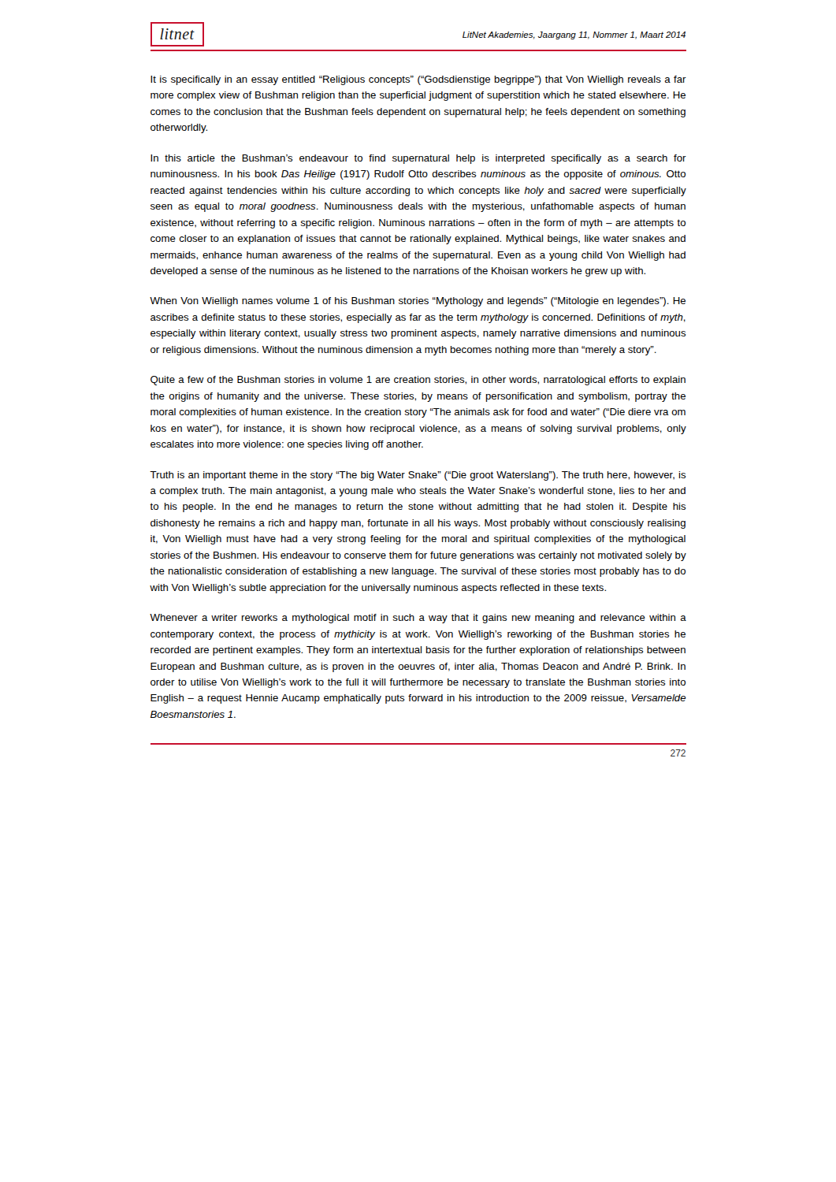litnet
LitNet Akademies, Jaargang 11, Nommer 1, Maart 2014
It is specifically in an essay entitled “Religious concepts” (“Godsdienstige begrippe”) that Von Wielligh reveals a far more complex view of Bushman religion than the superficial judgment of superstition which he stated elsewhere. He comes to the conclusion that the Bushman feels dependent on supernatural help; he feels dependent on something otherworldly.
In this article the Bushman’s endeavour to find supernatural help is interpreted specifically as a search for numinousness. In his book Das Heilige (1917) Rudolf Otto describes numinous as the opposite of ominous. Otto reacted against tendencies within his culture according to which concepts like holy and sacred were superficially seen as equal to moral goodness. Numinousness deals with the mysterious, unfathomable aspects of human existence, without referring to a specific religion. Numinous narrations – often in the form of myth – are attempts to come closer to an explanation of issues that cannot be rationally explained. Mythical beings, like water snakes and mermaids, enhance human awareness of the realms of the supernatural. Even as a young child Von Wielligh had developed a sense of the numinous as he listened to the narrations of the Khoisan workers he grew up with.
When Von Wielligh names volume 1 of his Bushman stories “Mythology and legends” (“Mitologie en legendes”). He ascribes a definite status to these stories, especially as far as the term mythology is concerned. Definitions of myth, especially within literary context, usually stress two prominent aspects, namely narrative dimensions and numinous or religious dimensions. Without the numinous dimension a myth becomes nothing more than “merely a story”.
Quite a few of the Bushman stories in volume 1 are creation stories, in other words, narratological efforts to explain the origins of humanity and the universe. These stories, by means of personification and symbolism, portray the moral complexities of human existence. In the creation story “The animals ask for food and water” (“Die diere vra om kos en water”), for instance, it is shown how reciprocal violence, as a means of solving survival problems, only escalates into more violence: one species living off another.
Truth is an important theme in the story “The big Water Snake” (“Die groot Waterslang”). The truth here, however, is a complex truth. The main antagonist, a young male who steals the Water Snake’s wonderful stone, lies to her and to his people. In the end he manages to return the stone without admitting that he had stolen it. Despite his dishonesty he remains a rich and happy man, fortunate in all his ways. Most probably without consciously realising it, Von Wielligh must have had a very strong feeling for the moral and spiritual complexities of the mythological stories of the Bushmen. His endeavour to conserve them for future generations was certainly not motivated solely by the nationalistic consideration of establishing a new language. The survival of these stories most probably has to do with Von Wielligh’s subtle appreciation for the universally numinous aspects reflected in these texts.
Whenever a writer reworks a mythological motif in such a way that it gains new meaning and relevance within a contemporary context, the process of mythicity is at work. Von Wielligh’s reworking of the Bushman stories he recorded are pertinent examples. They form an intertextual basis for the further exploration of relationships between European and Bushman culture, as is proven in the oeuvres of, inter alia, Thomas Deacon and André P. Brink. In order to utilise Von Wielligh’s work to the full it will furthermore be necessary to translate the Bushman stories into English – a request Hennie Aucamp emphatically puts forward in his introduction to the 2009 reissue, Versamelde Boesmanstories 1.
272